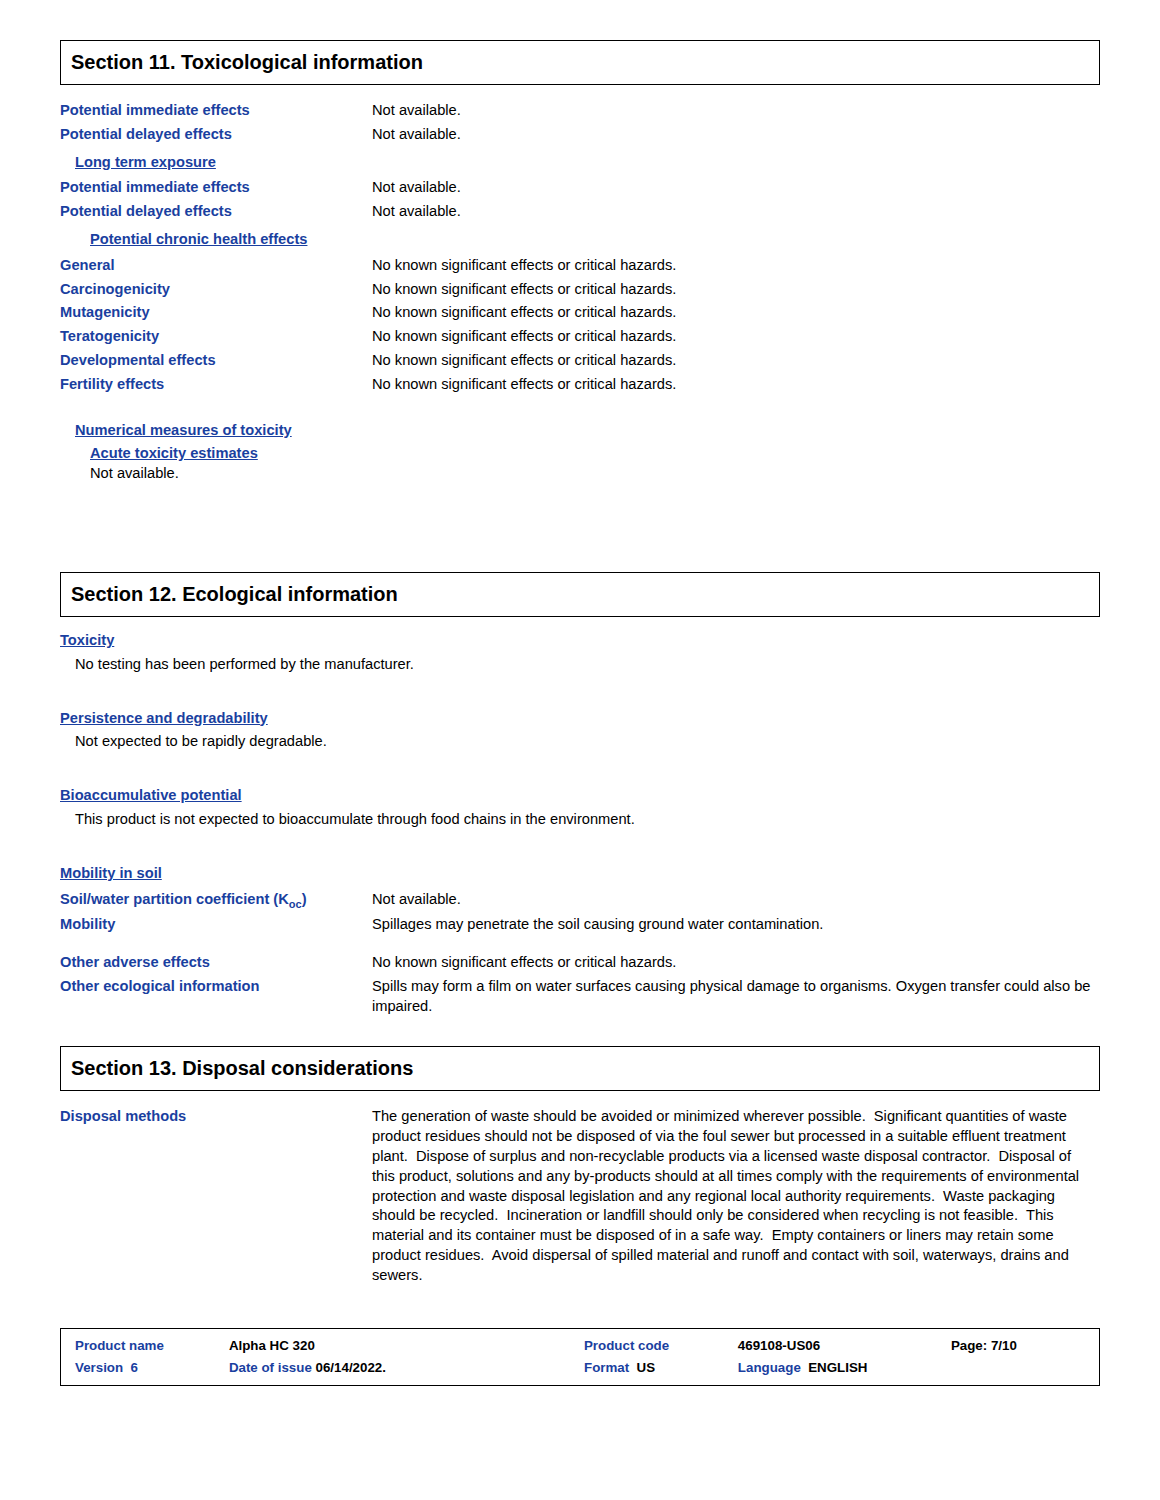Section 11. Toxicological information
| Potential immediate effects | Not available. |
| Potential delayed effects | Not available. |
Long term exposure
| Potential immediate effects | Not available. |
| Potential delayed effects | Not available. |
Potential chronic health effects
| General | No known significant effects or critical hazards. |
| Carcinogenicity | No known significant effects or critical hazards. |
| Mutagenicity | No known significant effects or critical hazards. |
| Teratogenicity | No known significant effects or critical hazards. |
| Developmental effects | No known significant effects or critical hazards. |
| Fertility effects | No known significant effects or critical hazards. |
Numerical measures of toxicity
Acute toxicity estimates
Not available.
Section 12. Ecological information
Toxicity
No testing has been performed by the manufacturer.
Persistence and degradability
Not expected to be rapidly degradable.
Bioaccumulative potential
This product is not expected to bioaccumulate through food chains in the environment.
Mobility in soil
| Soil/water partition coefficient (K oc ) | Not available. |
| Mobility | Spillages may penetrate the soil causing ground water contamination. |
| Other adverse effects | No known significant effects or critical hazards. |
| Other ecological information | Spills may form a film on water surfaces causing physical damage to organisms. Oxygen transfer could also be impaired. |
Section 13. Disposal considerations
| Disposal methods | The generation of waste should be avoided or minimized wherever possible. Significant quantities of waste product residues should not be disposed of via the foul sewer but processed in a suitable effluent treatment plant. Dispose of surplus and non-recyclable products via a licensed waste disposal contractor. Disposal of this product, solutions and any by-products should at all times comply with the requirements of environmental protection and waste disposal legislation and any regional local authority requirements. Waste packaging should be recycled. Incineration or landfill should only be considered when recycling is not feasible. This material and its container must be disposed of in a safe way. Empty containers or liners may retain some product residues. Avoid dispersal of spilled material and runoff and contact with soil, waterways, drains and sewers. |
| Product name | Alpha HC 320 | Product code | 469108-US06 | Page: 7/10 |
| Version 6 | Date of issue 06/14/2022. | Format US | Language ENGLISH |